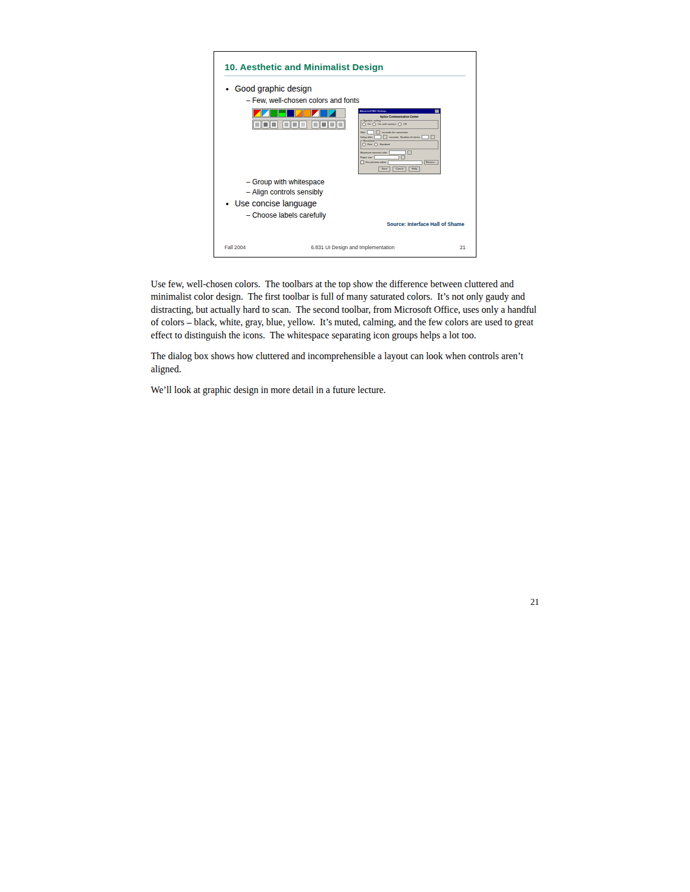10. Aesthetic and Minimalist Design
Good graphic design
Few, well-chosen colors and fonts
Advanced FAX Settings X
Aplico Communication Center
Speaker setting
On On until connect Off
Wait seconds for connection
Delay after seconds Number of retries
Resolution
Fine Standard
Maximum transmit color
Paper size
Fax preview editor Browse...
Save Cancel Help
Group with whitespace
Align controls sensibly
Use concise language
Choose labels carefully
Source: Interface Hall of Shame
Fall 2004 6.831 UI Design and Implementation 21
Use few, well-chosen colors. The toolbars at the top show the difference between cluttered and minimalist color design. The first toolbar is full of many saturated colors. It’s not only gaudy and distracting, but actually hard to scan. The second toolbar, from Microsoft Office, uses only a handful of colors – black, white, gray, blue, yellow. It’s muted, calming, and the few colors are used to great effect to distinguish the icons. The whitespace separating icon groups helps a lot too.
The dialog box shows how cluttered and incomprehensible a layout can look when controls aren’t aligned.
We’ll look at graphic design in more detail in a future lecture.
21